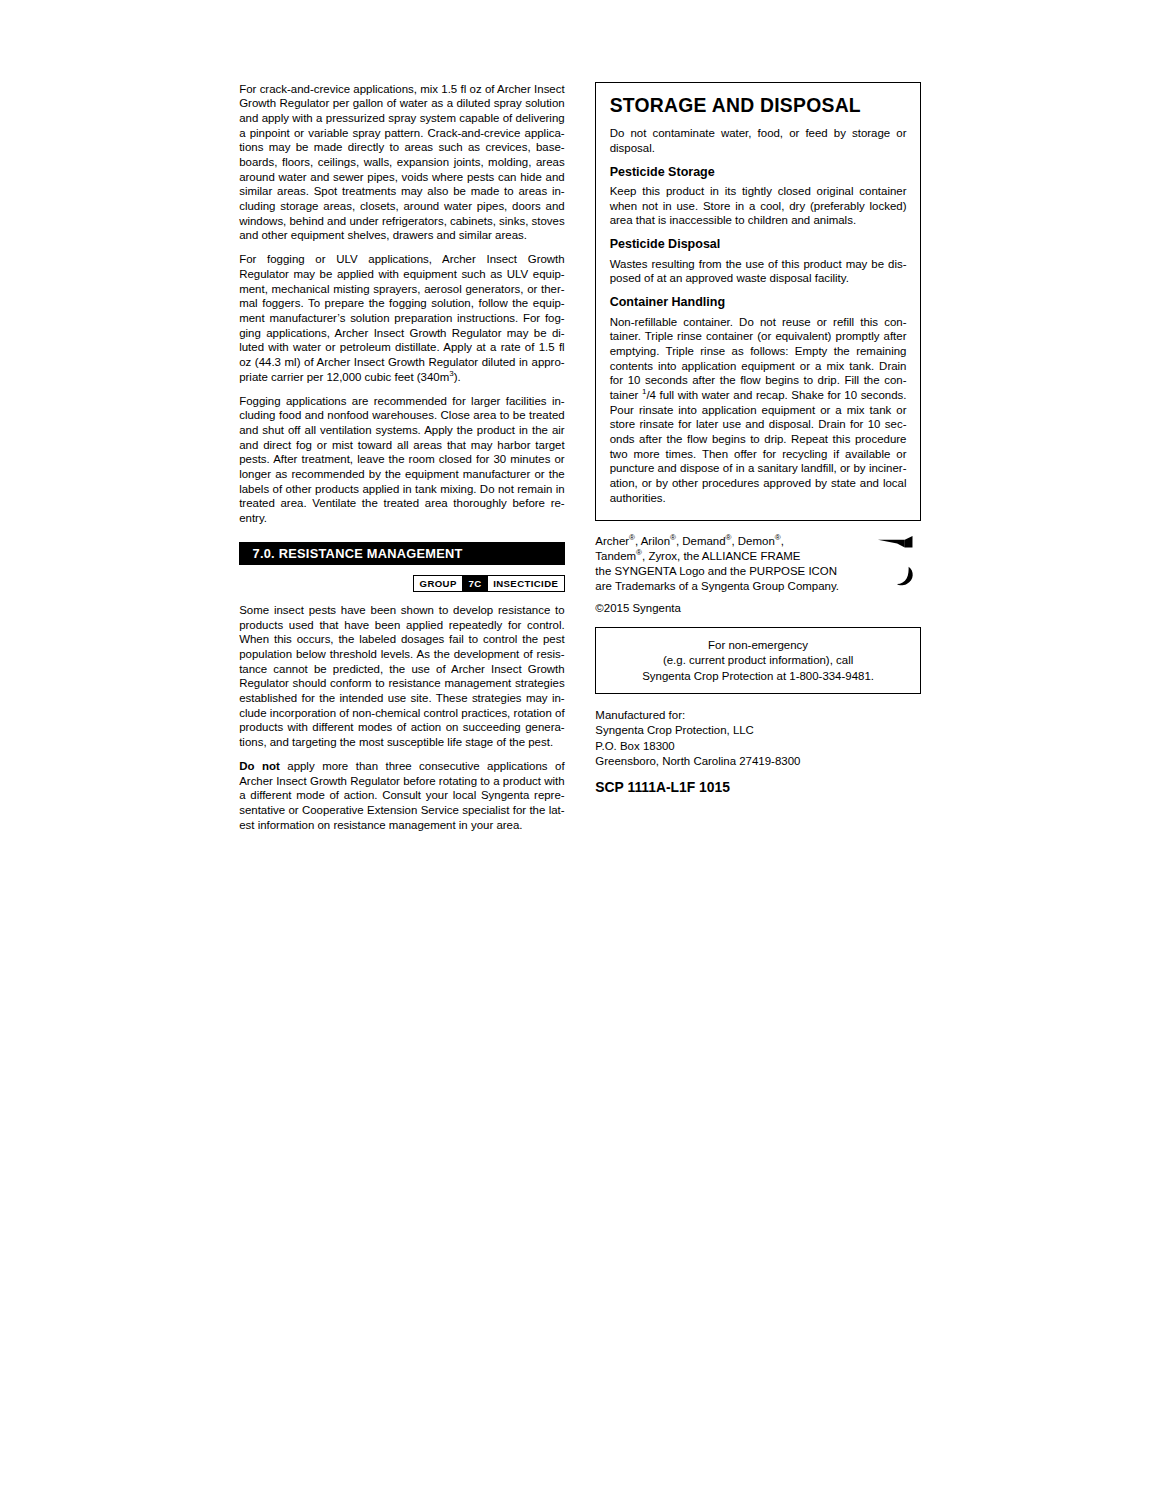For crack-and-crevice applications, mix 1.5 fl oz of Archer Insect Growth Regulator per gallon of water as a diluted spray solution and apply with a pressurized spray system capable of delivering a pinpoint or variable spray pattern. Crack-and-crevice applications may be made directly to areas such as crevices, baseboards, floors, ceilings, walls, expansion joints, molding, areas around water and sewer pipes, voids where pests can hide and similar areas. Spot treatments may also be made to areas including storage areas, closets, around water pipes, doors and windows, behind and under refrigerators, cabinets, sinks, stoves and other equipment shelves, drawers and similar areas.
For fogging or ULV applications, Archer Insect Growth Regulator may be applied with equipment such as ULV equipment, mechanical misting sprayers, aerosol generators, or thermal foggers. To prepare the fogging solution, follow the equipment manufacturer’s solution preparation instructions. For fogging applications, Archer Insect Growth Regulator may be diluted with water or petroleum distillate. Apply at a rate of 1.5 fl oz (44.3 ml) of Archer Insect Growth Regulator diluted in appropriate carrier per 12,000 cubic feet (340m3).
Fogging applications are recommended for larger facilities including food and nonfood warehouses. Close area to be treated and shut off all ventilation systems. Apply the product in the air and direct fog or mist toward all areas that may harbor target pests. After treatment, leave the room closed for 30 minutes or longer as recommended by the equipment manufacturer or the labels of other products applied in tank mixing. Do not remain in treated area. Ventilate the treated area thoroughly before re-entry.
7.0. RESISTANCE MANAGEMENT
GROUP 7C INSECTICIDE
Some insect pests have been shown to develop resistance to products used that have been applied repeatedly for control. When this occurs, the labeled dosages fail to control the pest population below threshold levels. As the development of resistance cannot be predicted, the use of Archer Insect Growth Regulator should conform to resistance management strategies established for the intended use site. These strategies may include incorporation of non-chemical control practices, rotation of products with different modes of action on succeeding generations, and targeting the most susceptible life stage of the pest.
Do not apply more than three consecutive applications of Archer Insect Growth Regulator before rotating to a product with a different mode of action. Consult your local Syngenta representative or Cooperative Extension Service specialist for the latest information on resistance management in your area.
STORAGE AND DISPOSAL
Do not contaminate water, food, or feed by storage or disposal.
Pesticide Storage
Keep this product in its tightly closed original container when not in use. Store in a cool, dry (preferably locked) area that is inaccessible to children and animals.
Pesticide Disposal
Wastes resulting from the use of this product may be disposed of at an approved waste disposal facility.
Container Handling
Non-refillable container. Do not reuse or refill this container. Triple rinse container (or equivalent) promptly after emptying. Triple rinse as follows: Empty the remaining contents into application equipment or a mix tank. Drain for 10 seconds after the flow begins to drip. Fill the container 1/4 full with water and recap. Shake for 10 seconds. Pour rinsate into application equipment or a mix tank or store rinsate for later use and disposal. Drain for 10 seconds after the flow begins to drip. Repeat this procedure two more times. Then offer for recycling if available or puncture and dispose of in a sanitary landfill, or by incineration, or by other procedures approved by state and local authorities.
Archer®, Arilon®, Demand®, Demon®,
Tandem®, Zyrox, the ALLIANCE FRAME
the SYNGENTA Logo and the PURPOSE ICON
are Trademarks of a Syngenta Group Company.
©2015 Syngenta
For non-emergency
(e.g. current product information), call
Syngenta Crop Protection at 1-800-334-9481.
Manufactured for:
Syngenta Crop Protection, LLC
P.O. Box 18300
Greensboro, North Carolina 27419-8300
SCP 1111A-L1F 1015